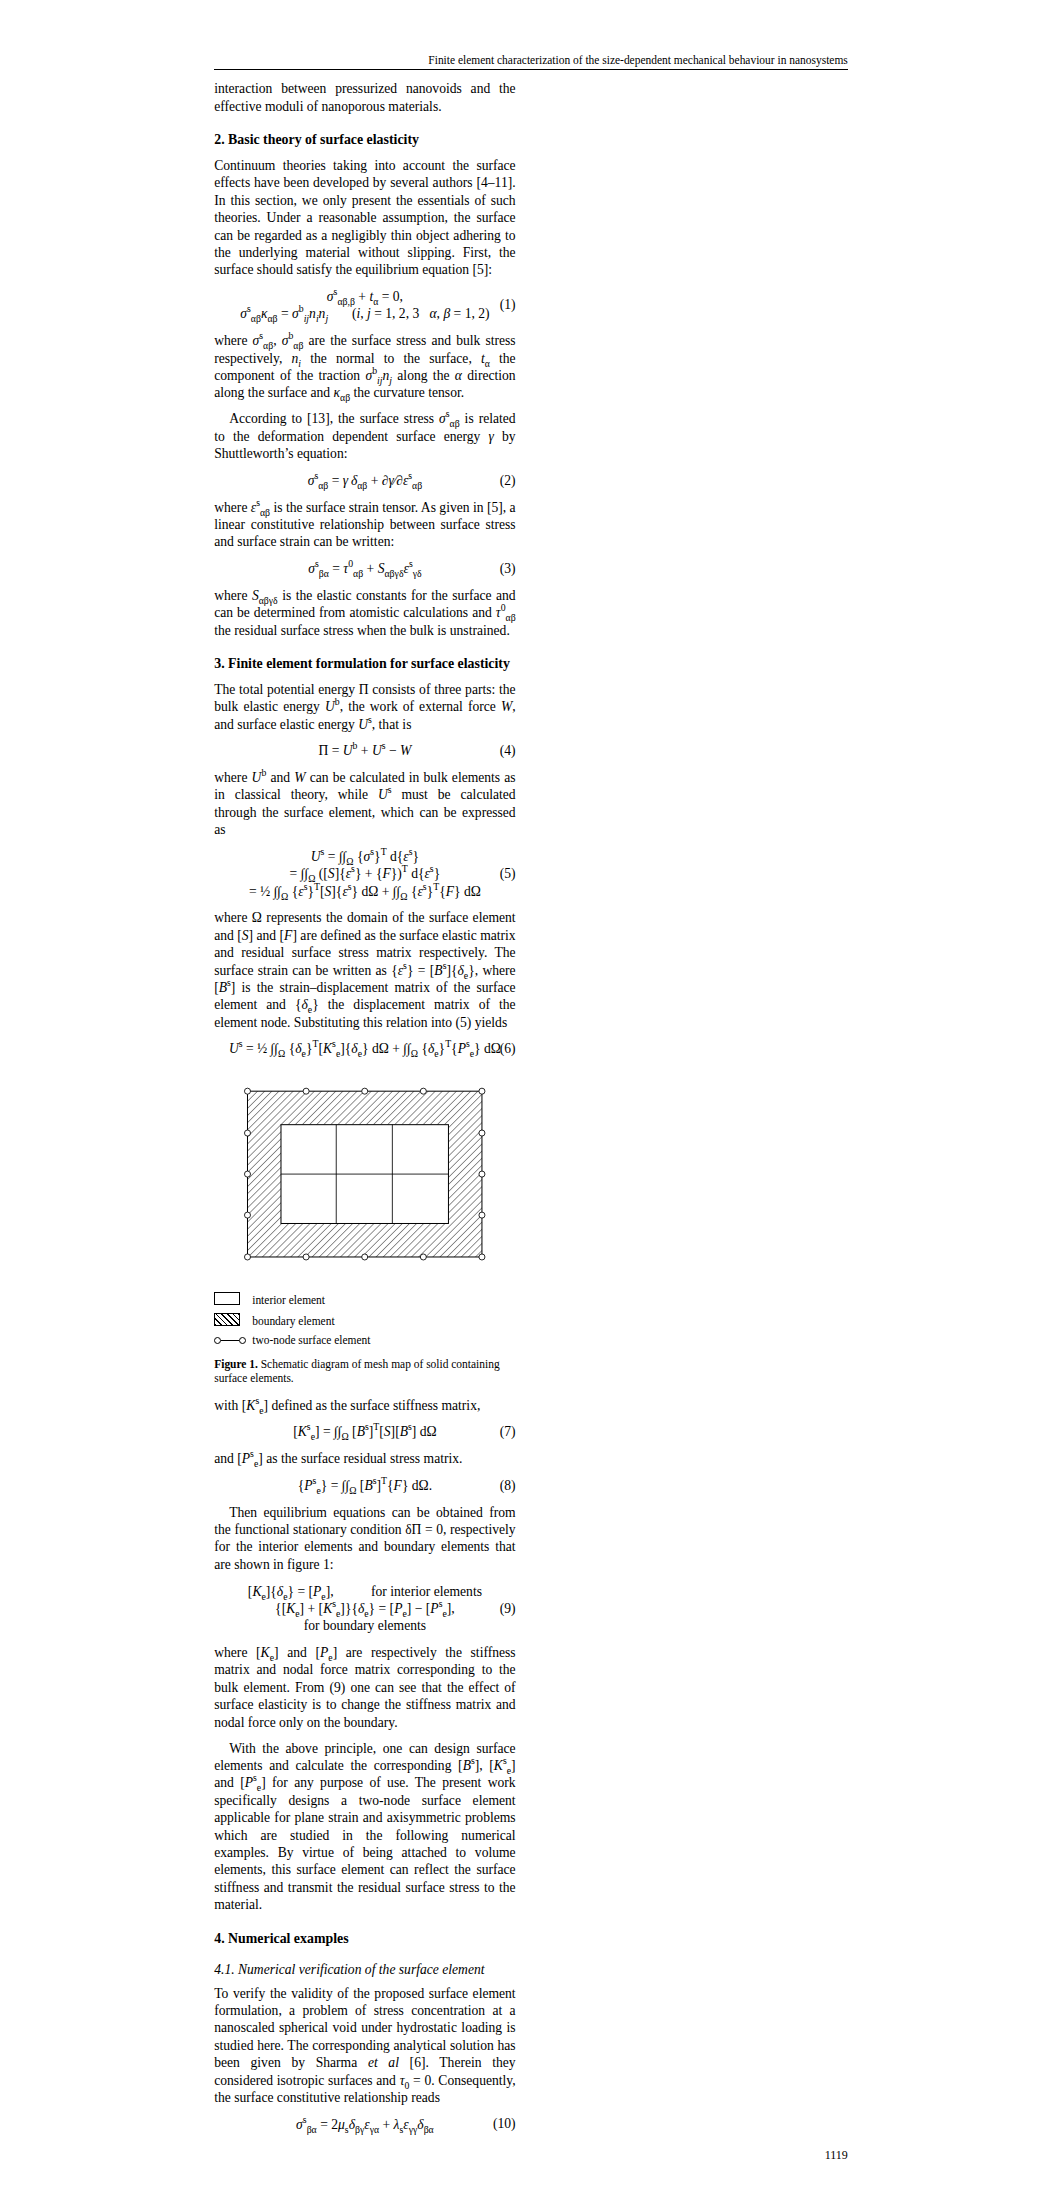Finite element characterization of the size-dependent mechanical behaviour in nanosystems
interaction between pressurized nanovoids and the effective moduli of nanoporous materials.
2. Basic theory of surface elasticity
Continuum theories taking into account the surface effects have been developed by several authors [4–11]. In this section, we only present the essentials of such theories. Under a reasonable assumption, the surface can be regarded as a negligibly thin object adhering to the underlying material without slipping. First, the surface should satisfy the equilibrium equation [5]:
σsαβ,β + tα = 0, σsαβκαβ = σbijninj (i, j = 1, 2, 3 α, β = 1, 2) (1)
where σsαβ, σbαβ are the surface stress and bulk stress respectively, ni the normal to the surface, tα the component of the traction σbijnj along the α direction along the surface and καβ the curvature tensor.
According to [13], the surface stress σsαβ is related to the deformation dependent surface energy γ by Shuttleworth’s equation:
σsαβ = γ δαβ + ∂γ⁄∂εsαβ (2)
where εsαβ is the surface strain tensor. As given in [5], a linear constitutive relationship between surface stress and surface strain can be written:
σsβα = τ0αβ + Sαβγδεsγδ (3)
where Sαβγδ is the elastic constants for the surface and can be determined from atomistic calculations and τ0αβ the residual surface stress when the bulk is unstrained.
3. Finite element formulation for surface elasticity
The total potential energy Π consists of three parts: the bulk elastic energy Ub, the work of external force W, and surface elastic energy Us, that is
Π = Ub + Us − W (4)
where Ub and W can be calculated in bulk elements as in classical theory, while Us must be calculated through the surface element, which can be expressed as
Us = ∫∫Ω {σs}T d{εs} = ∫∫Ω ([S]{εs} + {F})T d{εs} = ½ ∫∫Ω {εs}T[S]{εs} dΩ + ∫∫Ω {εs}T{F} dΩ (5)
where Ω represents the domain of the surface element and [S] and [F] are defined as the surface elastic matrix and residual surface stress matrix respectively. The surface strain can be written as {εs} = [Bs]{δe}, where [Bs] is the strain–displacement matrix of the surface element and {δe} the displacement matrix of the element node. Substituting this relation into (5) yields
Us = ½ ∫∫Ω {δe}T[Kse]{δe} dΩ + ∫∫Ω {δe}T{Pse} dΩ (6)
| | interior element |
| | boundary element |
| | two-node surface element |
Figure 1. Schematic diagram of mesh map of solid containing surface elements.
with [Kse] defined as the surface stiffness matrix,
[Kse] = ∫∫Ω [Bs]T[S][Bs] dΩ (7)
and [Pse] as the surface residual stress matrix.
{Pse} = ∫∫Ω [Bs]T{F} dΩ. (8)
Then equilibrium equations can be obtained from the functional stationary condition δΠ = 0, respectively for the interior elements and boundary elements that are shown in figure 1:
[Ke]{δe} = [Pe], for interior elements {[Ke] + [Kse]}{δe} = [Pe] − [Pse], for boundary elements (9)
where [Ke] and [Pe] are respectively the stiffness matrix and nodal force matrix corresponding to the bulk element. From (9) one can see that the effect of surface elasticity is to change the stiffness matrix and nodal force only on the boundary.
With the above principle, one can design surface elements and calculate the corresponding [Bs], [Kse] and [Pse] for any purpose of use. The present work specifically designs a two-node surface element applicable for plane strain and axisymmetric problems which are studied in the following numerical examples. By virtue of being attached to volume elements, this surface element can reflect the surface stiffness and transmit the residual surface stress to the material.
4. Numerical examples
4.1. Numerical verification of the surface element
To verify the validity of the proposed surface element formulation, a problem of stress concentration at a nanoscaled spherical void under hydrostatic loading is studied here. The corresponding analytical solution has been given by Sharma et al [6]. Therein they considered isotropic surfaces and τ0 = 0. Consequently, the surface constitutive relationship reads
σsβα = 2μsδβγεγα + λsεγγδβα (10)
1119